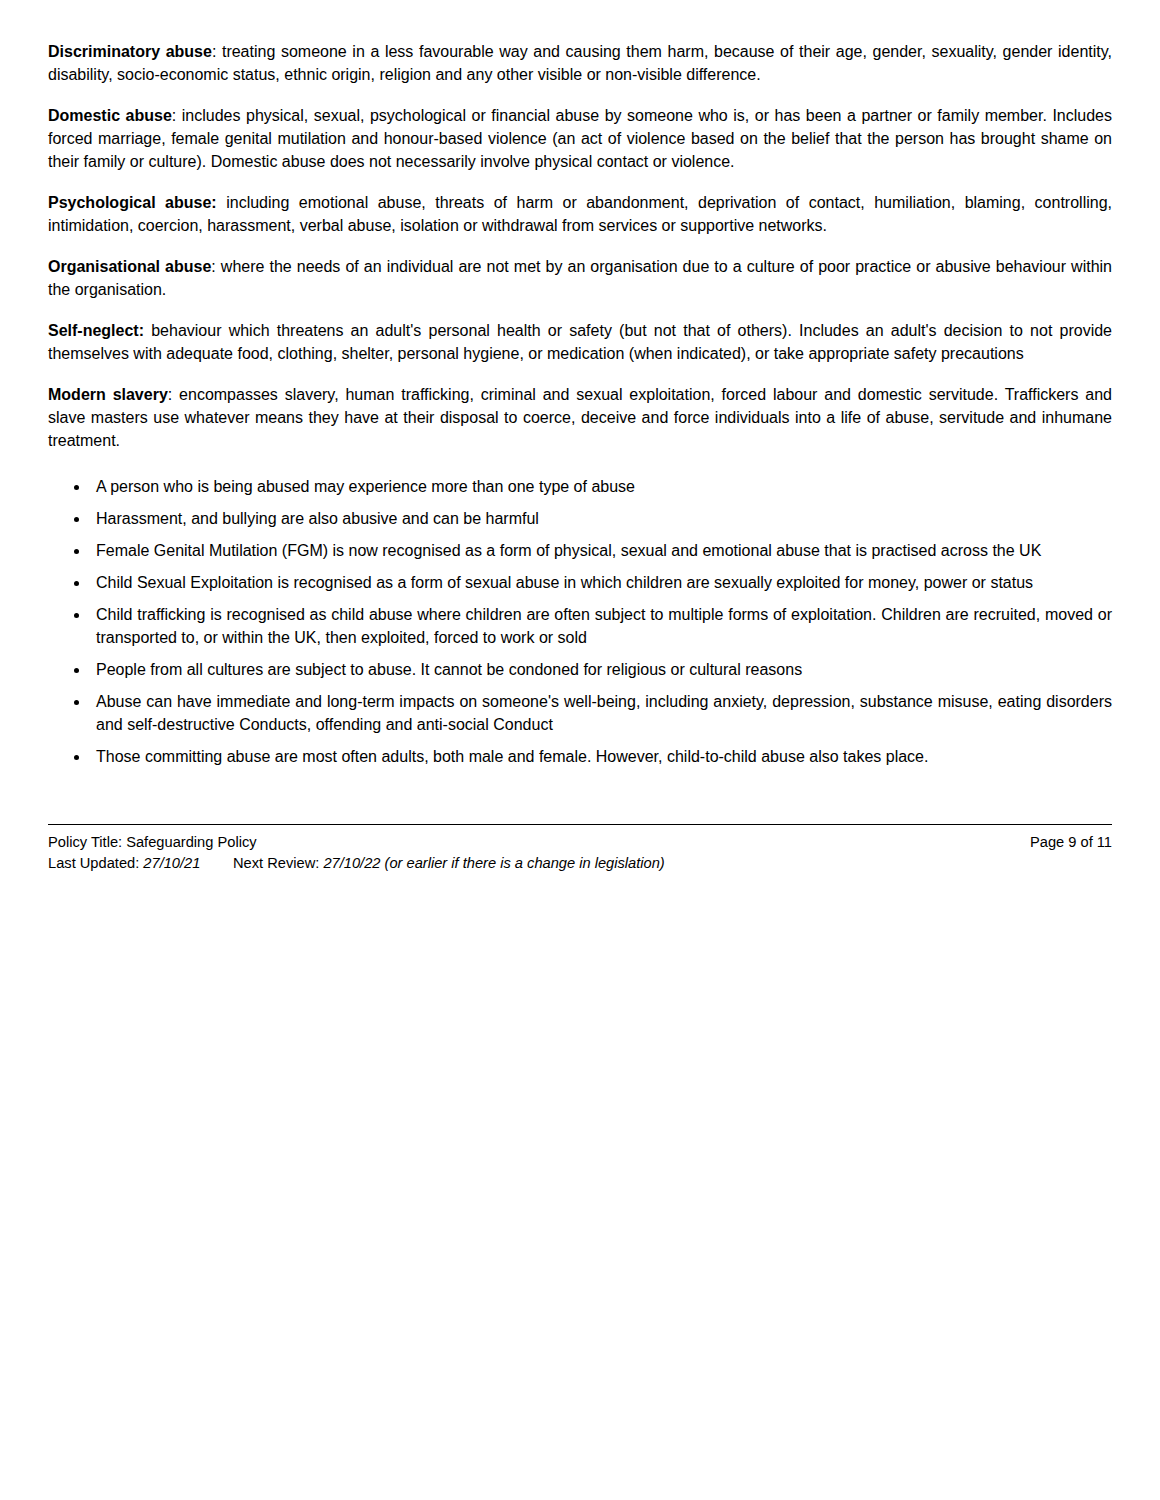Discriminatory abuse: treating someone in a less favourable way and causing them harm, because of their age, gender, sexuality, gender identity, disability, socio-economic status, ethnic origin, religion and any other visible or non-visible difference.
Domestic abuse: includes physical, sexual, psychological or financial abuse by someone who is, or has been a partner or family member. Includes forced marriage, female genital mutilation and honour-based violence (an act of violence based on the belief that the person has brought shame on their family or culture). Domestic abuse does not necessarily involve physical contact or violence.
Psychological abuse: including emotional abuse, threats of harm or abandonment, deprivation of contact, humiliation, blaming, controlling, intimidation, coercion, harassment, verbal abuse, isolation or withdrawal from services or supportive networks.
Organisational abuse: where the needs of an individual are not met by an organisation due to a culture of poor practice or abusive behaviour within the organisation.
Self-neglect: behaviour which threatens an adult's personal health or safety (but not that of others). Includes an adult's decision to not provide themselves with adequate food, clothing, shelter, personal hygiene, or medication (when indicated), or take appropriate safety precautions
Modern slavery: encompasses slavery, human trafficking, criminal and sexual exploitation, forced labour and domestic servitude. Traffickers and slave masters use whatever means they have at their disposal to coerce, deceive and force individuals into a life of abuse, servitude and inhumane treatment.
A person who is being abused may experience more than one type of abuse
Harassment, and bullying are also abusive and can be harmful
Female Genital Mutilation (FGM) is now recognised as a form of physical, sexual and emotional abuse that is practised across the UK
Child Sexual Exploitation is recognised as a form of sexual abuse in which children are sexually exploited for money, power or status
Child trafficking is recognised as child abuse where children are often subject to multiple forms of exploitation. Children are recruited, moved or transported to, or within the UK, then exploited, forced to work or sold
People from all cultures are subject to abuse. It cannot be condoned for religious or cultural reasons
Abuse can have immediate and long-term impacts on someone's well-being, including anxiety, depression, substance misuse, eating disorders and self-destructive Conducts, offending and anti-social Conduct
Those committing abuse are most often adults, both male and female. However, child-to-child abuse also takes place.
| Policy Title: Safeguarding Policy | Page 9 of 11 |
| Last Updated: 27/10/21 Next Review: 27/10/22 (or earlier if there is a change in legislation) | |